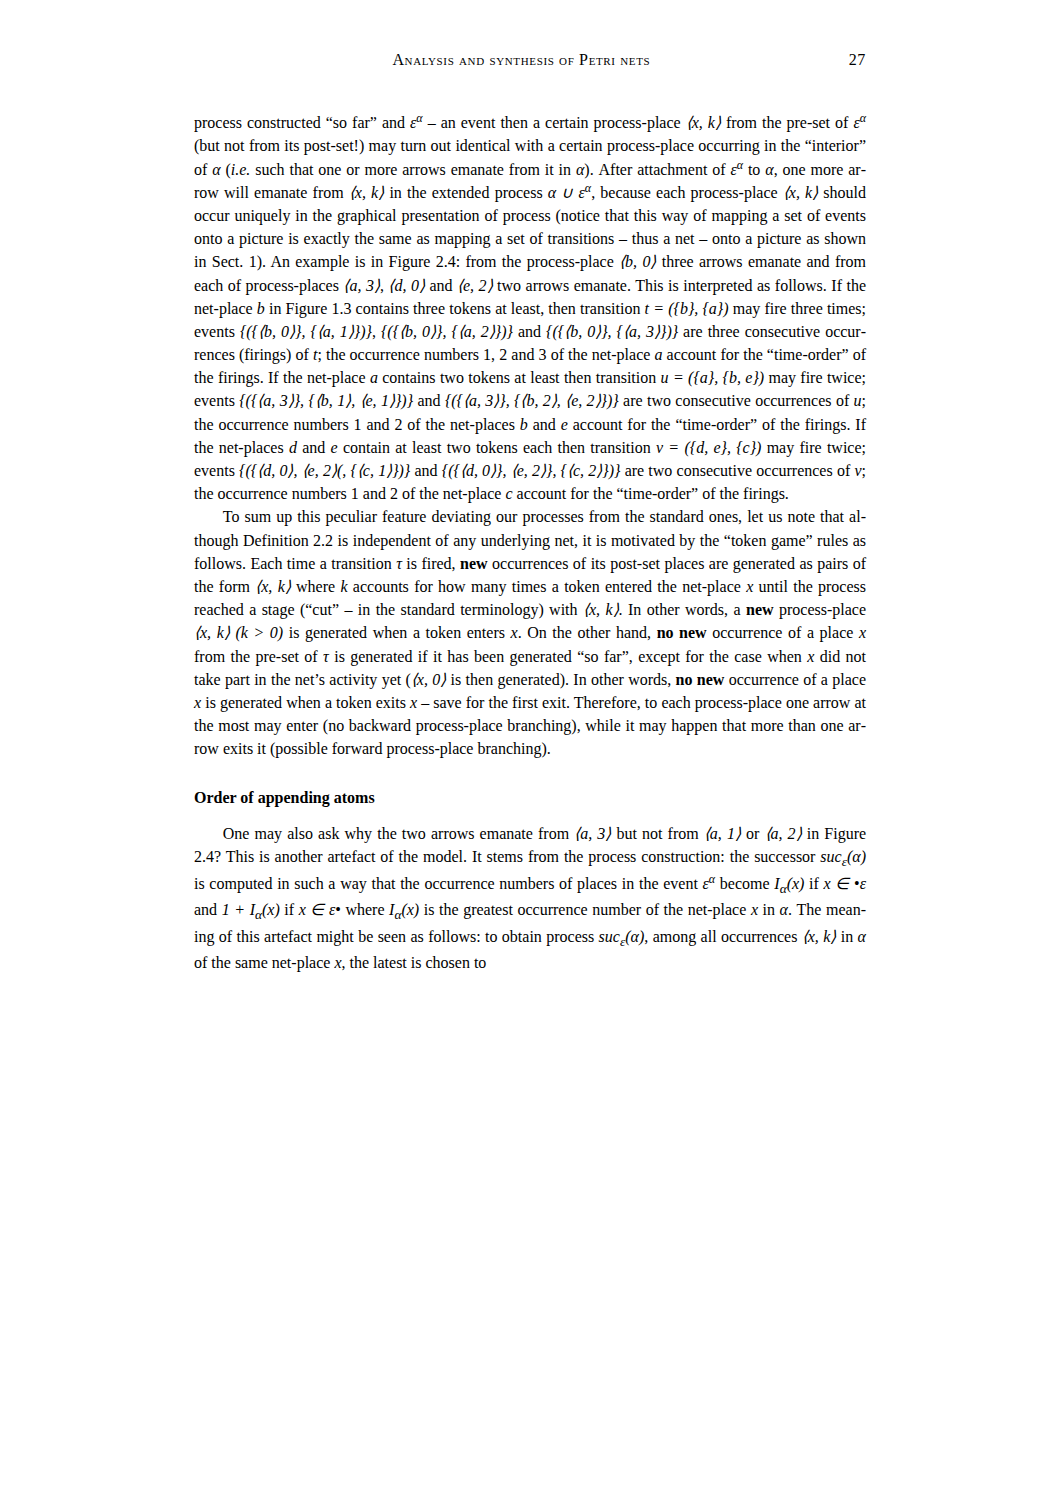Analysis and synthesis of Petri nets 27
process constructed “so far” and εα – an event then a certain process-place ⟨x, k⟩ from the pre-set of εα (but not from its post-set!) may turn out identical with a certain process-place occurring in the “interior” of α (i.e. such that one or more arrows emanate from it in α). After attachment of εα to α, one more arrow will emanate from ⟨x, k⟩ in the extended process α ∪ εα, because each process-place ⟨x, k⟩ should occur uniquely in the graphical presentation of process (notice that this way of mapping a set of events onto a picture is exactly the same as mapping a set of transitions – thus a net – onto a picture as shown in Sect. 1). An example is in Figure 2.4: from the process-place ⟨b, 0⟩ three arrows emanate and from each of process-places ⟨a, 3⟩, ⟨d, 0⟩ and ⟨e, 2⟩ two arrows emanate. This is interpreted as follows. If the net-place b in Figure 1.3 contains three tokens at least, then transition t = ({b}, {a}) may fire three times; events {({⟨b, 0⟩}, {⟨a, 1⟩})}, {({⟨b, 0⟩}, {⟨a, 2⟩})} and {({⟨b, 0⟩}, {⟨a, 3⟩})} are three consecutive occurrences (firings) of t; the occurrence numbers 1, 2 and 3 of the net-place a account for the “time-order” of the firings. If the net-place a contains two tokens at least then transition u = ({a}, {b, e}) may fire twice; events {({⟨a, 3⟩}, {⟨b, 1⟩, ⟨e, 1⟩})} and {({⟨a, 3⟩}, {⟨b, 2⟩, ⟨e, 2⟩})} are two consecutive occurrences of u; the occurrence numbers 1 and 2 of the net-places b and e account for the “time-order” of the firings. If the net-places d and e contain at least two tokens each then transition v = ({d, e}, {c}) may fire twice; events {({⟨d, 0⟩, ⟨e, 2⟩(, {⟨c, 1⟩})} and {({⟨d, 0⟩}, ⟨e, 2⟩}, {⟨c, 2⟩})} are two consecutive occurrences of v; the occurrence numbers 1 and 2 of the net-place c account for the “time-order” of the firings.
To sum up this peculiar feature deviating our processes from the standard ones, let us note that although Definition 2.2 is independent of any underlying net, it is motivated by the “token game” rules as follows. Each time a transition τ is fired, new occurrences of its post-set places are generated as pairs of the form ⟨x, k⟩ where k accounts for how many times a token entered the net-place x until the process reached a stage (“cut” – in the standard terminology) with ⟨x, k⟩. In other words, a new process-place ⟨x, k⟩ (k > 0) is generated when a token enters x. On the other hand, no new occurrence of a place x from the pre-set of τ is generated if it has been generated “so far”, except for the case when x did not take part in the net’s activity yet (⟨x, 0⟩ is then generated). In other words, no new occurrence of a place x is generated when a token exits x – save for the first exit. Therefore, to each process-place one arrow at the most may enter (no backward process-place branching), while it may happen that more than one arrow exits it (possible forward process-place branching).
Order of appending atoms
One may also ask why the two arrows emanate from ⟨a, 3⟩ but not from ⟨a, 1⟩ or ⟨a, 2⟩ in Figure 2.4? This is another artefact of the model. It stems from the process construction: the successor sucε(α) is computed in such a way that the occurrence numbers of places in the event εα become Iα(x) if x ∈ •ε and 1 + Iα(x) if x ∈ ε• where Iα(x) is the greatest occurrence number of the net-place x in α. The meaning of this artefact might be seen as follows: to obtain process sucε(α), among all occurrences ⟨x, k⟩ in α of the same net-place x, the latest is chosen to